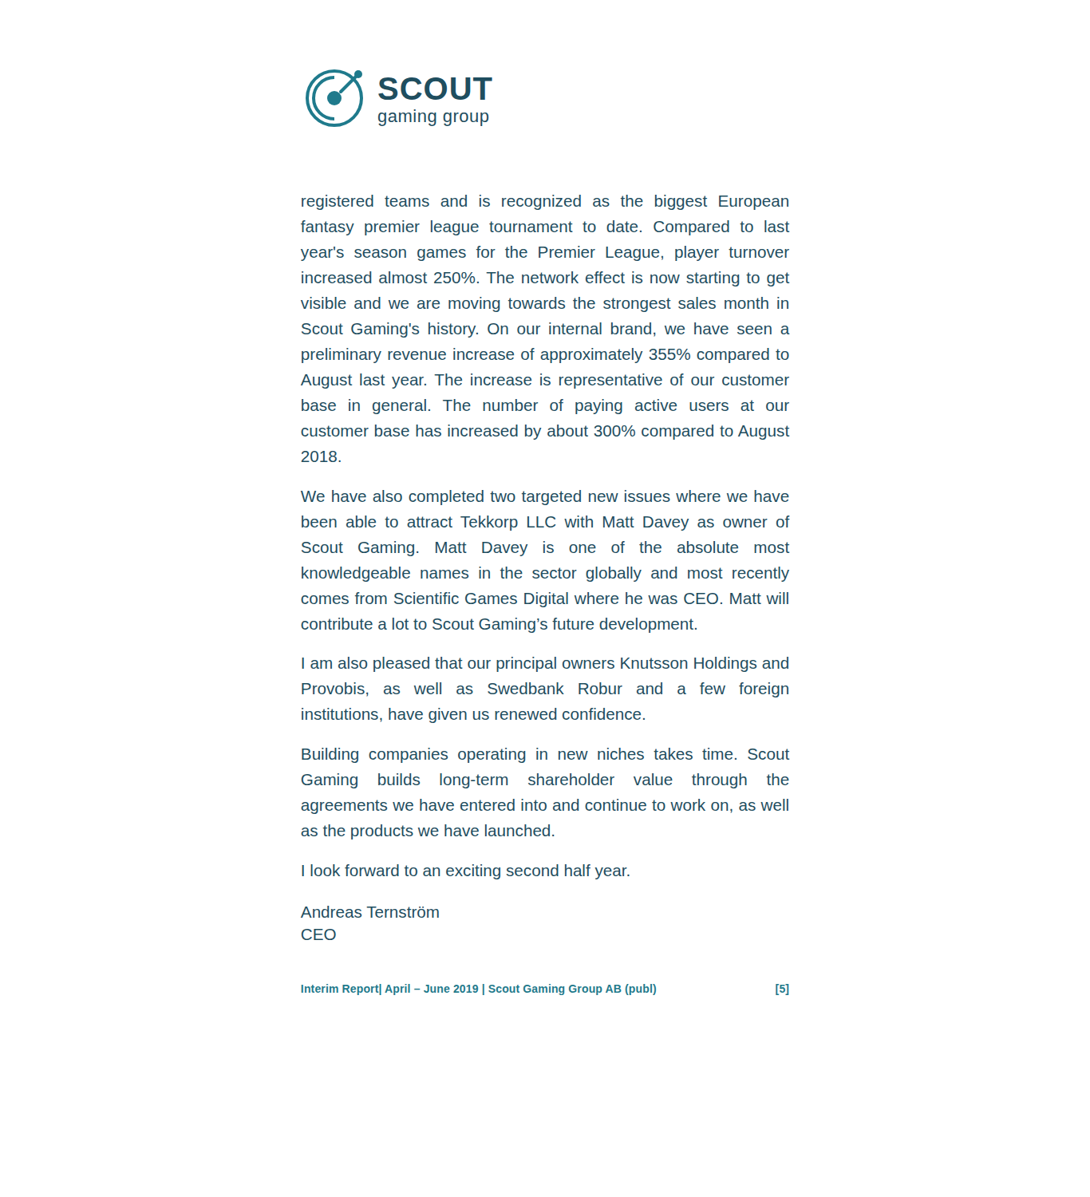SCOUT gaming group
registered teams and is recognized as the biggest European fantasy premier league tournament to date. Compared to last year's season games for the Premier League, player turnover increased almost 250%. The network effect is now starting to get visible and we are moving towards the strongest sales month in Scout Gaming's history. On our internal brand, we have seen a preliminary revenue increase of approximately 355% compared to August last year. The increase is representative of our customer base in general. The number of paying active users at our customer base has increased by about 300% compared to August 2018.
We have also completed two targeted new issues where we have been able to attract Tekkorp LLC with Matt Davey as owner of Scout Gaming. Matt Davey is one of the absolute most knowledgeable names in the sector globally and most recently comes from Scientific Games Digital where he was CEO. Matt will contribute a lot to Scout Gaming’s future development.
I am also pleased that our principal owners Knutsson Holdings and Provobis, as well as Swedbank Robur and a few foreign institutions, have given us renewed confidence.
Building companies operating in new niches takes time. Scout Gaming builds long-term shareholder value through the agreements we have entered into and continue to work on, as well as the products we have launched.
I look forward to an exciting second half year.
Andreas Ternström
CEO
Interim Report| April – June 2019 | Scout Gaming Group AB (publ)
[5]